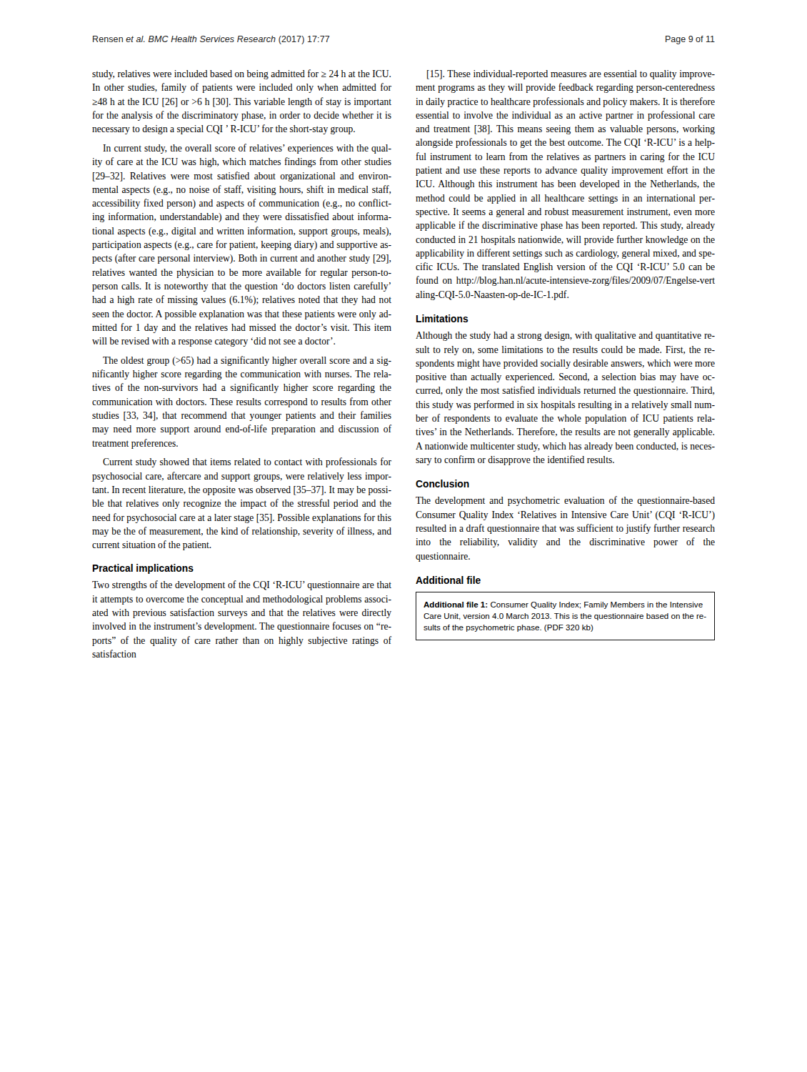Rensen et al. BMC Health Services Research (2017) 17:77
Page 9 of 11
study, relatives were included based on being admitted for ≥ 24 h at the ICU. In other studies, family of patients were included only when admitted for ≥48 h at the ICU [26] or >6 h [30]. This variable length of stay is important for the analysis of the discriminatory phase, in order to decide whether it is necessary to design a special CQI ’ R-ICU’ for the short-stay group.
In current study, the overall score of relatives’ experiences with the quality of care at the ICU was high, which matches findings from other studies [29–32]. Relatives were most satisfied about organizational and environmental aspects (e.g., no noise of staff, visiting hours, shift in medical staff, accessibility fixed person) and aspects of communication (e.g., no conflicting information, understandable) and they were dissatisfied about informational aspects (e.g., digital and written information, support groups, meals), participation aspects (e.g., care for patient, keeping diary) and supportive aspects (after care personal interview). Both in current and another study [29], relatives wanted the physician to be more available for regular person-to-person calls. It is noteworthy that the question ‘do doctors listen carefully’ had a high rate of missing values (6.1%); relatives noted that they had not seen the doctor. A possible explanation was that these patients were only admitted for 1 day and the relatives had missed the doctor’s visit. This item will be revised with a response category ‘did not see a doctor’.
The oldest group (>65) had a significantly higher overall score and a significantly higher score regarding the communication with nurses. The relatives of the non-survivors had a significantly higher score regarding the communication with doctors. These results correspond to results from other studies [33, 34], that recommend that younger patients and their families may need more support around end-of-life preparation and discussion of treatment preferences.
Current study showed that items related to contact with professionals for psychosocial care, aftercare and support groups, were relatively less important. In recent literature, the opposite was observed [35–37]. It may be possible that relatives only recognize the impact of the stressful period and the need for psychosocial care at a later stage [35]. Possible explanations for this may be the of measurement, the kind of relationship, severity of illness, and current situation of the patient.
Practical implications
Two strengths of the development of the CQI ‘R-ICU’ questionnaire are that it attempts to overcome the conceptual and methodological problems associated with previous satisfaction surveys and that the relatives were directly involved in the instrument’s development. The questionnaire focuses on “reports” of the quality of care rather than on highly subjective ratings of satisfaction
[15]. These individual-reported measures are essential to quality improvement programs as they will provide feedback regarding person-centeredness in daily practice to healthcare professionals and policy makers. It is therefore essential to involve the individual as an active partner in professional care and treatment [38]. This means seeing them as valuable persons, working alongside professionals to get the best outcome. The CQI ‘R-ICU’ is a helpful instrument to learn from the relatives as partners in caring for the ICU patient and use these reports to advance quality improvement effort in the ICU. Although this instrument has been developed in the Netherlands, the method could be applied in all healthcare settings in an international perspective. It seems a general and robust measurement instrument, even more applicable if the discriminative phase has been reported. This study, already conducted in 21 hospitals nationwide, will provide further knowledge on the applicability in different settings such as cardiology, general mixed, and specific ICUs. The translated English version of the CQI ‘R-ICU’ 5.0 can be found on http://blog.han.nl/acute-intensieve-zorg/files/2009/07/Engelse-vertaling-CQI-5.0-Naasten-op-de-IC-1.pdf.
Limitations
Although the study had a strong design, with qualitative and quantitative result to rely on, some limitations to the results could be made. First, the respondents might have provided socially desirable answers, which were more positive than actually experienced. Second, a selection bias may have occurred, only the most satisfied individuals returned the questionnaire. Third, this study was performed in six hospitals resulting in a relatively small number of respondents to evaluate the whole population of ICU patients relatives’ in the Netherlands. Therefore, the results are not generally applicable. A nationwide multicenter study, which has already been conducted, is necessary to confirm or disapprove the identified results.
Conclusion
The development and psychometric evaluation of the questionnaire-based Consumer Quality Index ‘Relatives in Intensive Care Unit’ (CQI ‘R-ICU’) resulted in a draft questionnaire that was sufficient to justify further research into the reliability, validity and the discriminative power of the questionnaire.
Additional file
Additional file 1: Consumer Quality Index; Family Members in the Intensive Care Unit, version 4.0 March 2013. This is the questionnaire based on the results of the psychometric phase. (PDF 320 kb)